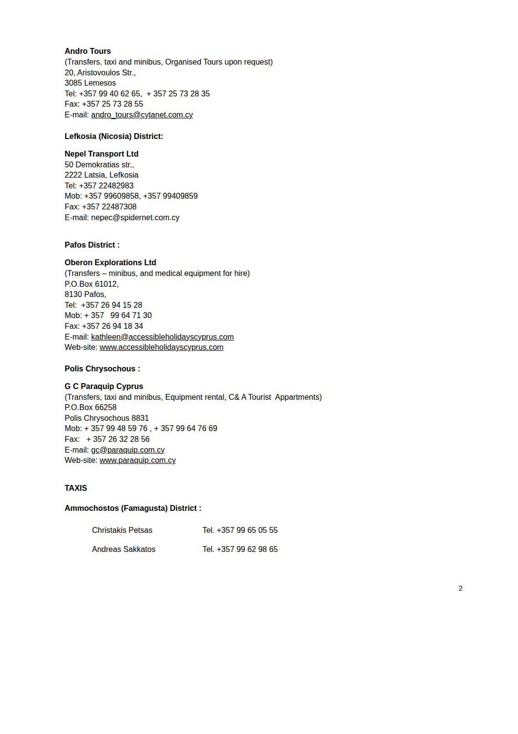Andro Tours
(Transfers, taxi and minibus, Organised Tours upon request)
20, Aristovoulos Str.,
3085 Lemesos
Tel: +357 99 40 62 65, + 357 25 73 28 35
Fax: +357 25 73 28 55
E-mail: andro_tours@cytanet.com.cy
Lefkosia (Nicosia) District:
Nepel Transport Ltd
50 Demokratias str.,
2222 Latsia, Lefkosia
Tel: +357 22482983
Mob: +357 99609858, +357 99409859
Fax: +357 22487308
E-mail: nepec@spidernet.com.cy
Pafos District :
Oberon Explorations Ltd
(Transfers – minibus, and medical equipment for hire)
P.O.Box 61012,
8130 Pafos,
Tel: +357 26 94 15 28
Mob: + 357 99 64 71 30
Fax: +357 26 94 18 34
E-mail: kathleen@accessibleholidayscyprus.com
Web-site: www.accessibleholidayscyprus.com
Polis Chrysochous :
G C Paraquip Cyprus
(Transfers, taxi and minibus, Equipment rental, C& A Tourist Appartments)
P.O.Box 66258
Polis Chrysochous 8831
Mob: + 357 99 48 59 76 , + 357 99 64 76 69
Fax: + 357 26 32 28 56
E-mail: gc@paraquip.com.cy
Web-site: www.paraquip.com.cy
TAXIS
Ammochostos (Famagusta) District :
| Christakis Petsas | Tel. +357 99 65 05 55 |
| Andreas Sakkatos | Tel. +357 99 62 98 65 |
2